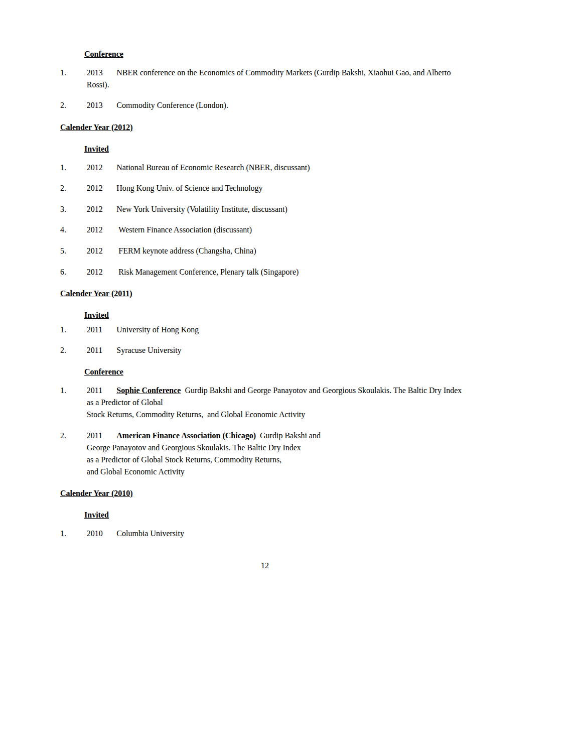Conference
1.
2013 NBER conference on the Economics of Commodity Markets (Gurdip Bakshi, Xiaohui Gao, and Alberto Rossi).
2.
2013 Commodity Conference (London).
Calender Year (2012)
Invited
1.
2012 National Bureau of Economic Research (NBER, discussant)
2.
2012 Hong Kong Univ. of Science and Technology
3.
2012 New York University (Volatility Institute, discussant)
4.
2012 Western Finance Association (discussant)
5.
2012 FERM keynote address (Changsha, China)
6.
2012 Risk Management Conference, Plenary talk (Singapore)
Calender Year (2011)
Invited
1.
2011 University of Hong Kong
2.
2011 Syracuse University
Conference
1.
2011 Sophie Conference Gurdip Bakshi and George Panayotov and Georgious Skoulakis. The Baltic Dry Index as a Predictor of Global
Stock Returns, Commodity Returns, and Global Economic Activity
2.
2011 American Finance Association (Chicago) Gurdip Bakshi and
George Panayotov and Georgious Skoulakis. The Baltic Dry Index
as a Predictor of Global Stock Returns, Commodity Returns,
and Global Economic Activity
Calender Year (2010)
Invited
1.
2010 Columbia University
12